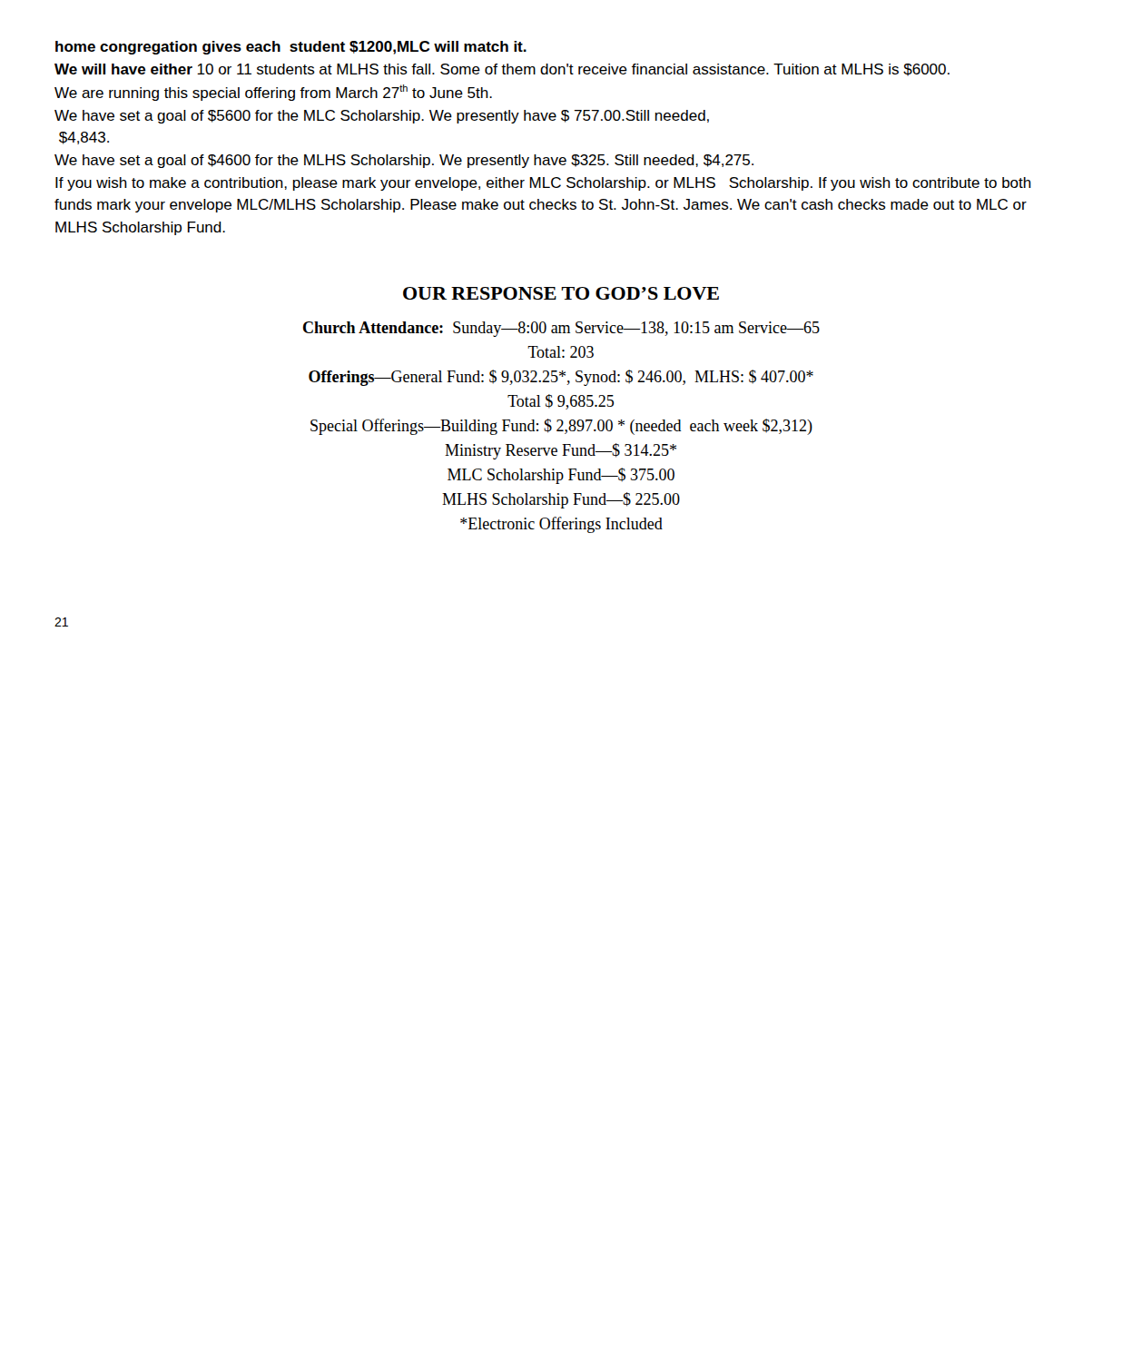home congregation gives each student $1200,MLC will match it.
We will have either 10 or 11 students at MLHS this fall. Some of them don't receive financial assistance. Tuition at MLHS is $6000.
We are running this special offering from March 27th to June 5th.
We have set a goal of $5600 for the MLC Scholarship. We presently have $ 757.00.Still needed,
$4,843.
We have set a goal of $4600 for the MLHS Scholarship. We presently have $325. Still needed, $4,275.
If you wish to make a contribution, please mark your envelope, either MLC Scholarship. or MLHS Scholarship. If you wish to contribute to both funds mark your envelope MLC/MLHS Scholarship. Please make out checks to St. John-St. James. We can't cash checks made out to MLC or MLHS Scholarship Fund.
OUR RESPONSE TO GOD’S LOVE
Church Attendance: Sunday—8:00 am Service—138, 10:15 am Service—65
Total: 203
Offerings—General Fund: $ 9,032.25*, Synod: $ 246.00, MLHS: $ 407.00*
Total $ 9,685.25
Special Offerings—Building Fund: $ 2,897.00 * (needed each week $2,312)
Ministry Reserve Fund—$ 314.25*
MLC Scholarship Fund—$ 375.00
MLHS Scholarship Fund—$ 225.00
*Electronic Offerings Included
21